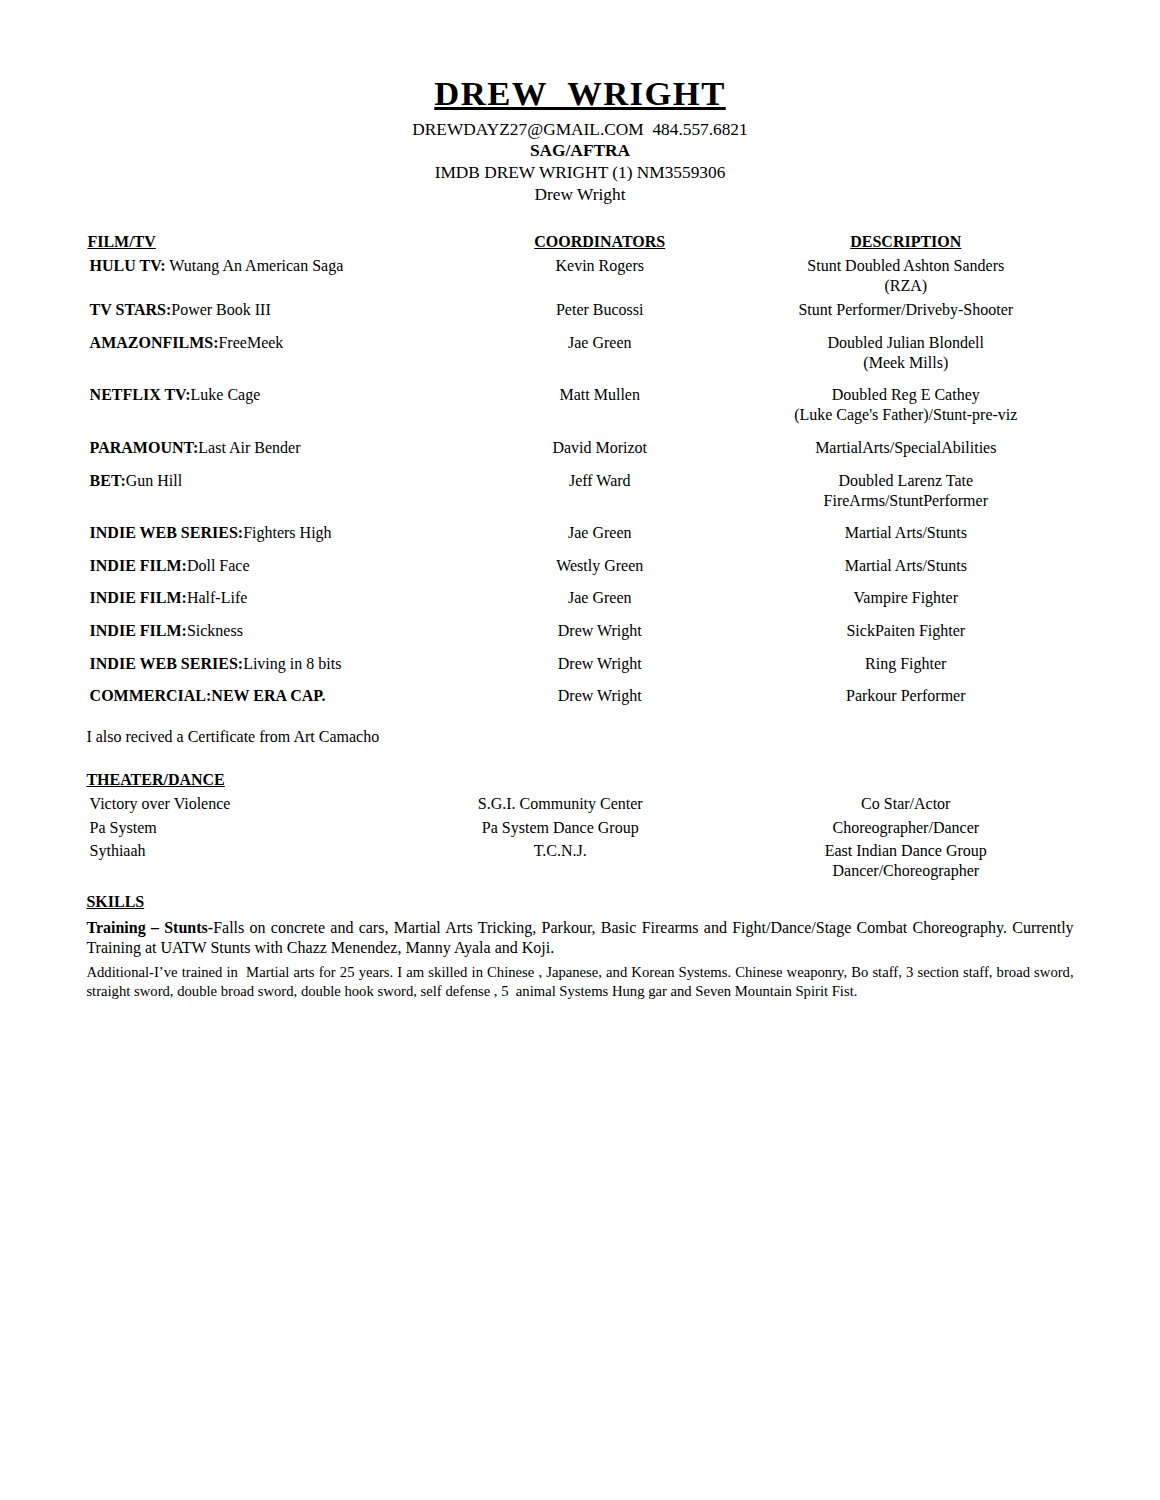DREW WRIGHT
DREWDAYZ27@GMAIL.COM 484.557.6821
SAG/AFTRA
IMDB DREW WRIGHT (1) NM3559306
Drew Wright
| FILM/TV | COORDINATORS | DESCRIPTION |
| --- | --- | --- |
| HULU TV: Wutang An American Saga | Kevin Rogers | Stunt Doubled Ashton Sanders (RZA) |
| TV STARS: Power Book III | Peter Bucossi | Stunt Performer/Driveby-Shooter |
| AMAZONFILMS: FreeMeek | Jae Green | Doubled Julian Blondell (Meek Mills) |
| NETFLIX TV: Luke Cage | Matt Mullen | Doubled Reg E Cathey (Luke Cage's Father)/Stunt-pre-viz |
| PARAMOUNT: Last Air Bender | David Morizot | MartialArts/SpecialAbilities |
| BET: Gun Hill | Jeff Ward | Doubled Larenz Tate FireArms/StuntPerformer |
| INDIE WEB SERIES: Fighters High | Jae Green | Martial Arts/Stunts |
| INDIE FILM: Doll Face | Westly Green | Martial Arts/Stunts |
| INDIE FILM: Half-Life | Jae Green | Vampire Fighter |
| INDIE FILM: Sickness | Drew Wright | SickPaiten Fighter |
| INDIE WEB SERIES: Living in 8 bits | Drew Wright | Ring Fighter |
| COMMERCIAL:NEW ERA CAP. | Drew Wright | Parkour Performer |
I also recived a Certificate from Art Camacho
THEATER/DANCE
| Victory over Violence | S.G.I. Community Center | Co Star/Actor |
| Pa System | Pa System Dance Group | Choreographer/Dancer |
| Sythiaah | T.C.N.J. | East Indian Dance Group Dancer/Choreographer |
SKILLS
Training – Stunts-Falls on concrete and cars, Martial Arts Tricking, Parkour, Basic Firearms and Fight/Dance/Stage Combat Choreography. Currently Training at UATW Stunts with Chazz Menendez, Manny Ayala and Koji.
Additional-I’ve trained in Martial arts for 25 years. I am skilled in Chinese , Japanese, and Korean Systems. Chinese weaponry, Bo staff, 3 section staff, broad sword, straight sword, double broad sword, double hook sword, self defense , 5 animal Systems Hung gar and Seven Mountain Spirit Fist.